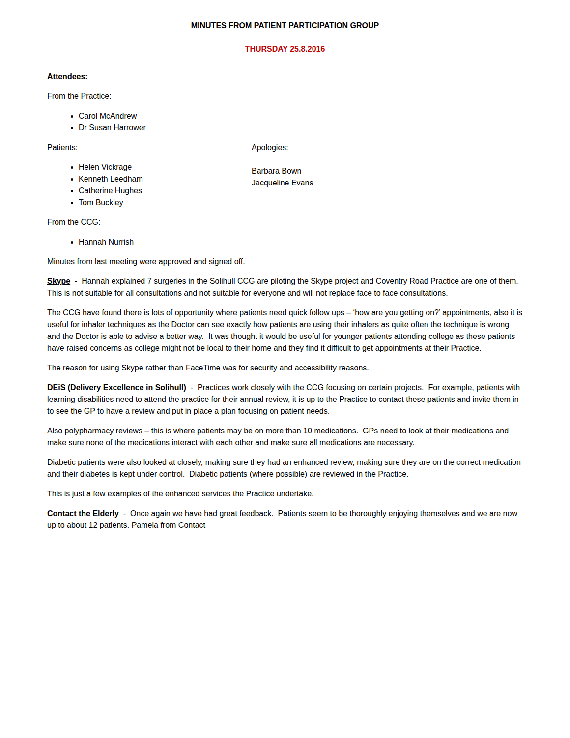Minutes from Patient Participation Group
Thursday 25.8.2016
Attendees:
From the Practice:
Carol McAndrew
Dr Susan Harrower
Patients:
Helen Vickrage
Kenneth Leedham
Catherine Hughes
Tom Buckley
Apologies:
Barbara Bown
Jacqueline Evans
From the CCG:
Hannah Nurrish
Minutes from last meeting were approved and signed off.
Skype - Hannah explained 7 surgeries in the Solihull CCG are piloting the Skype project and Coventry Road Practice are one of them. This is not suitable for all consultations and not suitable for everyone and will not replace face to face consultations.
The CCG have found there is lots of opportunity where patients need quick follow ups – ‘how are you getting on?’ appointments, also it is useful for inhaler techniques as the Doctor can see exactly how patients are using their inhalers as quite often the technique is wrong and the Doctor is able to advise a better way. It was thought it would be useful for younger patients attending college as these patients have raised concerns as college might not be local to their home and they find it difficult to get appointments at their Practice.
The reason for using Skype rather than FaceTime was for security and accessibility reasons.
DEiS (Delivery Excellence in Solihull) - Practices work closely with the CCG focusing on certain projects. For example, patients with learning disabilities need to attend the practice for their annual review, it is up to the Practice to contact these patients and invite them in to see the GP to have a review and put in place a plan focusing on patient needs.
Also polypharmacy reviews – this is where patients may be on more than 10 medications. GPs need to look at their medications and make sure none of the medications interact with each other and make sure all medications are necessary.
Diabetic patients were also looked at closely, making sure they had an enhanced review, making sure they are on the correct medication and their diabetes is kept under control. Diabetic patients (where possible) are reviewed in the Practice.
This is just a few examples of the enhanced services the Practice undertake.
Contact the Elderly - Once again we have had great feedback. Patients seem to be thoroughly enjoying themselves and we are now up to about 12 patients. Pamela from Contact